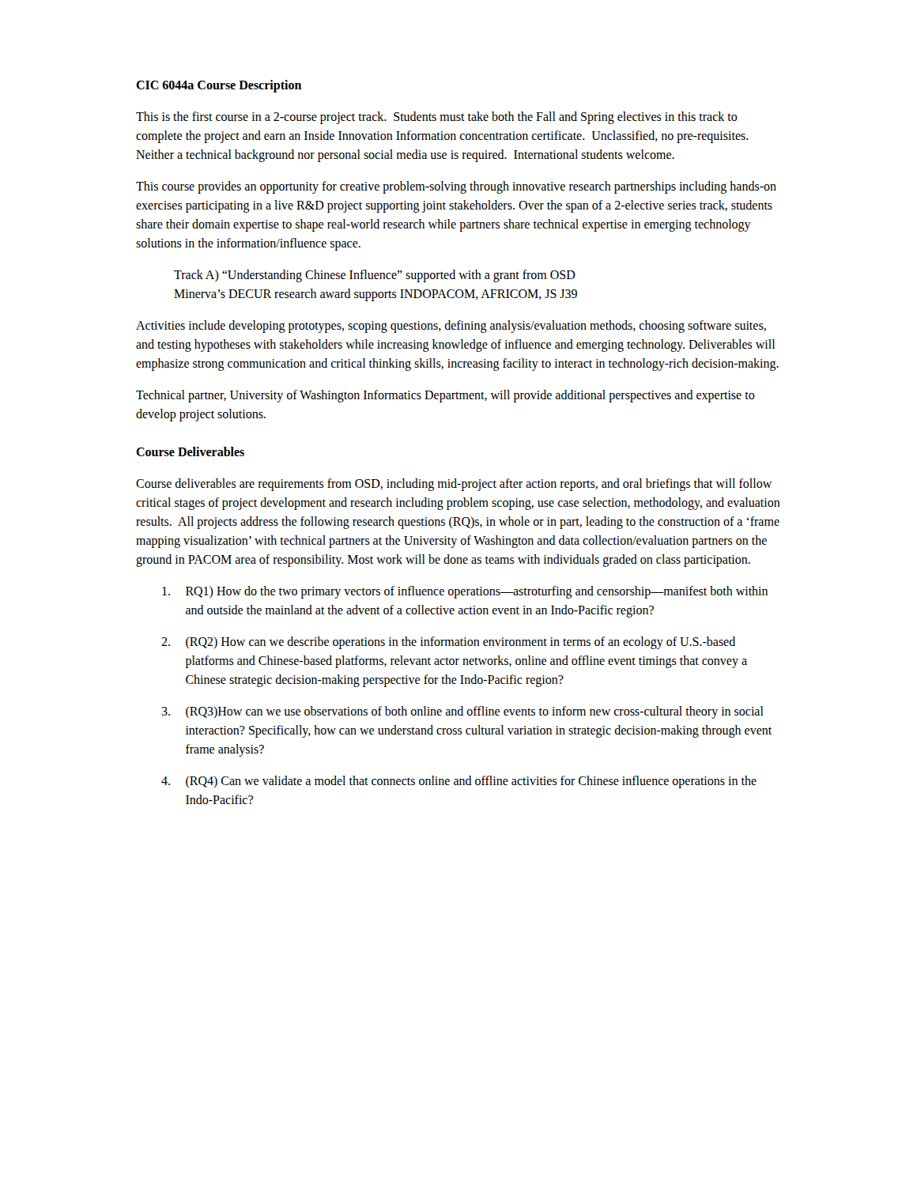CIC 6044a Course Description
This is the first course in a 2-course project track. Students must take both the Fall and Spring electives in this track to complete the project and earn an Inside Innovation Information concentration certificate. Unclassified, no pre-requisites. Neither a technical background nor personal social media use is required. International students welcome.
This course provides an opportunity for creative problem-solving through innovative research partnerships including hands-on exercises participating in a live R&D project supporting joint stakeholders. Over the span of a 2-elective series track, students share their domain expertise to shape real-world research while partners share technical expertise in emerging technology solutions in the information/influence space.
Track A) “Understanding Chinese Influence” supported with a grant from OSD
Minerva’s DECUR research award supports INDOPACOM, AFRICOM, JS J39
Activities include developing prototypes, scoping questions, defining analysis/evaluation methods, choosing software suites, and testing hypotheses with stakeholders while increasing knowledge of influence and emerging technology. Deliverables will emphasize strong communication and critical thinking skills, increasing facility to interact in technology-rich decision-making.
Technical partner, University of Washington Informatics Department, will provide additional perspectives and expertise to develop project solutions.
Course Deliverables
Course deliverables are requirements from OSD, including mid-project after action reports, and oral briefings that will follow critical stages of project development and research including problem scoping, use case selection, methodology, and evaluation results. All projects address the following research questions (RQ)s, in whole or in part, leading to the construction of a ‘frame mapping visualization’ with technical partners at the University of Washington and data collection/evaluation partners on the ground in PACOM area of responsibility. Most work will be done as teams with individuals graded on class participation.
RQ1) How do the two primary vectors of influence operations—astroturfing and censorship—manifest both within and outside the mainland at the advent of a collective action event in an Indo-Pacific region?
(RQ2) How can we describe operations in the information environment in terms of an ecology of U.S.-based platforms and Chinese-based platforms, relevant actor networks, online and offline event timings that convey a Chinese strategic decision-making perspective for the Indo-Pacific region?
(RQ3)How can we use observations of both online and offline events to inform new cross-cultural theory in social interaction? Specifically, how can we understand cross cultural variation in strategic decision-making through event frame analysis?
(RQ4) Can we validate a model that connects online and offline activities for Chinese influence operations in the Indo-Pacific?